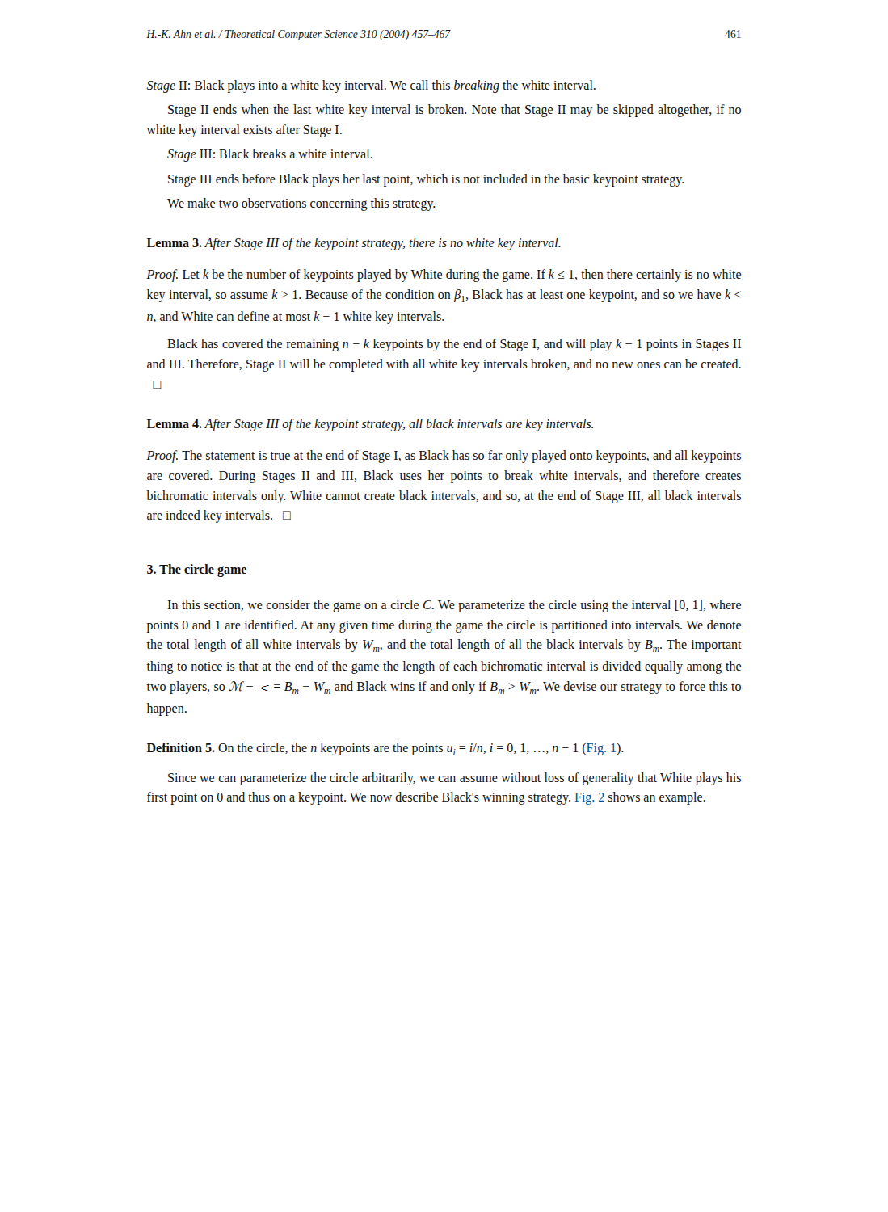H.-K. Ahn et al. / Theoretical Computer Science 310 (2004) 457–467 461
Stage II: Black plays into a white key interval. We call this breaking the white interval.
Stage II ends when the last white key interval is broken. Note that Stage II may be skipped altogether, if no white key interval exists after Stage I.
Stage III: Black breaks a white interval.
Stage III ends before Black plays her last point, which is not included in the basic keypoint strategy.
We make two observations concerning this strategy.
Lemma 3. After Stage III of the keypoint strategy, there is no white key interval.
Proof. Let k be the number of keypoints played by White during the game. If k ≤ 1, then there certainly is no white key interval, so assume k > 1. Because of the condition on β1, Black has at least one keypoint, and so we have k < n, and White can define at most k − 1 white key intervals.
Black has covered the remaining n − k keypoints by the end of Stage I, and will play k − 1 points in Stages II and III. Therefore, Stage II will be completed with all white key intervals broken, and no new ones can be created. □
Lemma 4. After Stage III of the keypoint strategy, all black intervals are key intervals.
Proof. The statement is true at the end of Stage I, as Black has so far only played onto keypoints, and all keypoints are covered. During Stages II and III, Black uses her points to break white intervals, and therefore creates bichromatic intervals only. White cannot create black intervals, and so, at the end of Stage III, all black intervals are indeed key intervals. □
3. The circle game
In this section, we consider the game on a circle C. We parameterize the circle using the interval [0, 1], where points 0 and 1 are identified. At any given time during the game the circle is partitioned into intervals. We denote the total length of all white intervals by Wm, and the total length of all the black intervals by Bm. The important thing to notice is that at the end of the game the length of each bichromatic interval is divided equally among the two players, so ℳ − 𝈶 = Bm − Wm and Black wins if and only if Bm > Wm. We devise our strategy to force this to happen.
Definition 5. On the circle, the n keypoints are the points ui = i/n, i = 0, 1, …, n − 1 (Fig. 1).
Since we can parameterize the circle arbitrarily, we can assume without loss of generality that White plays his first point on 0 and thus on a keypoint. We now describe Black's winning strategy. Fig. 2 shows an example.